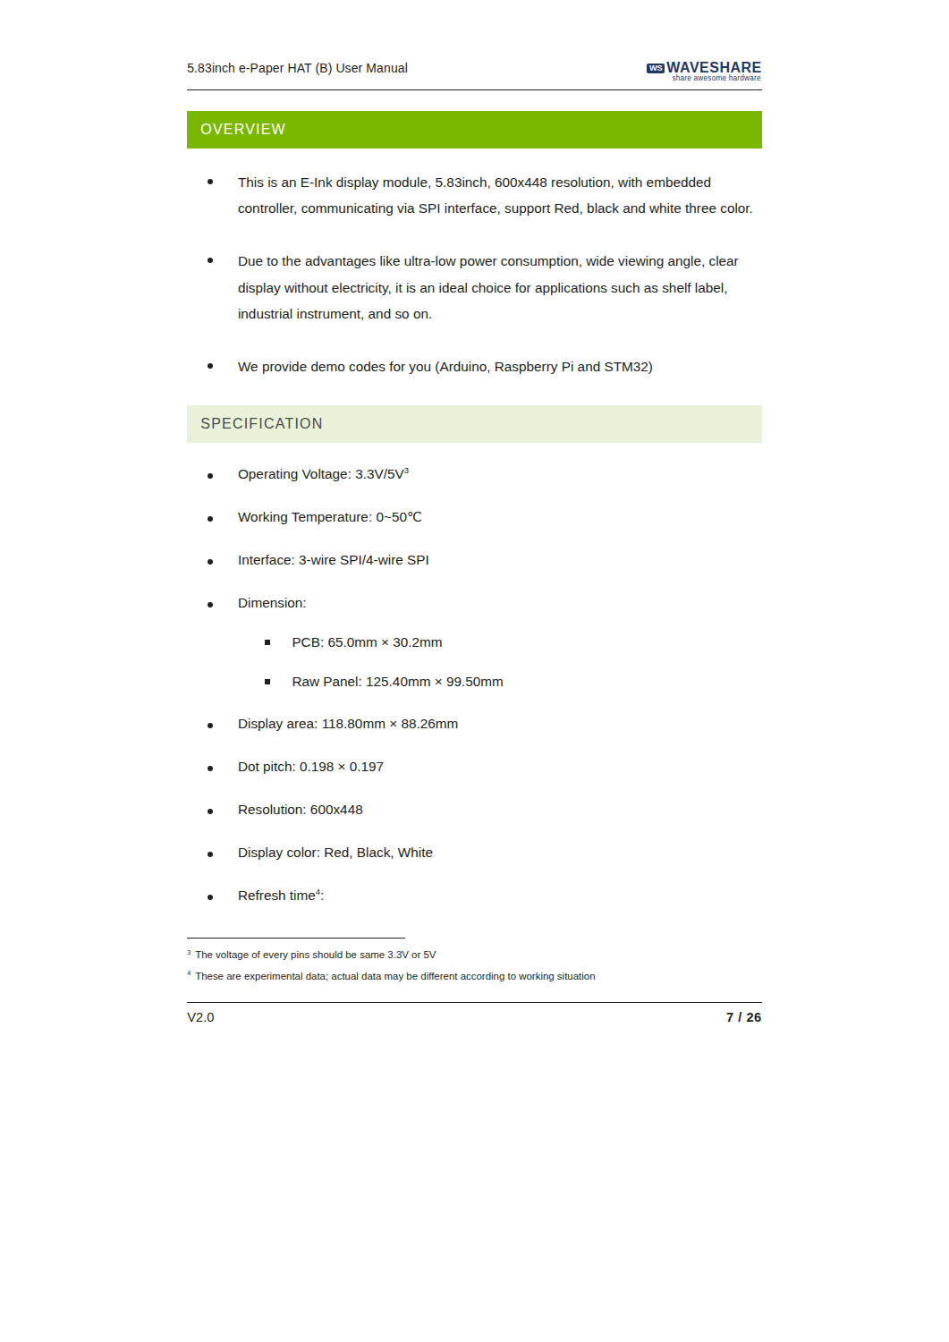5.83inch e-Paper HAT (B) User Manual
WS WAVESHARE
share awesome hardware
OVERVIEW
This is an E-Ink display module, 5.83inch, 600x448 resolution, with embedded controller, communicating via SPI interface, support Red, black and white three color.
Due to the advantages like ultra-low power consumption, wide viewing angle, clear display without electricity, it is an ideal choice for applications such as shelf label, industrial instrument, and so on.
We provide demo codes for you (Arduino, Raspberry Pi and STM32)
SPECIFICATION
Operating Voltage: 3.3V/5V3
Working Temperature: 0~50℃
Interface: 3-wire SPI/4-wire SPI
Dimension:
PCB: 65.0mm × 30.2mm
Raw Panel: 125.40mm × 99.50mm
Display area: 118.80mm × 88.26mm
Dot pitch: 0.198 × 0.197
Resolution: 600x448
Display color: Red, Black, White
Refresh time4:
3 The voltage of every pins should be same 3.3V or 5V
4 These are experimental data; actual data may be different according to working situation
V2.0
7 / 26